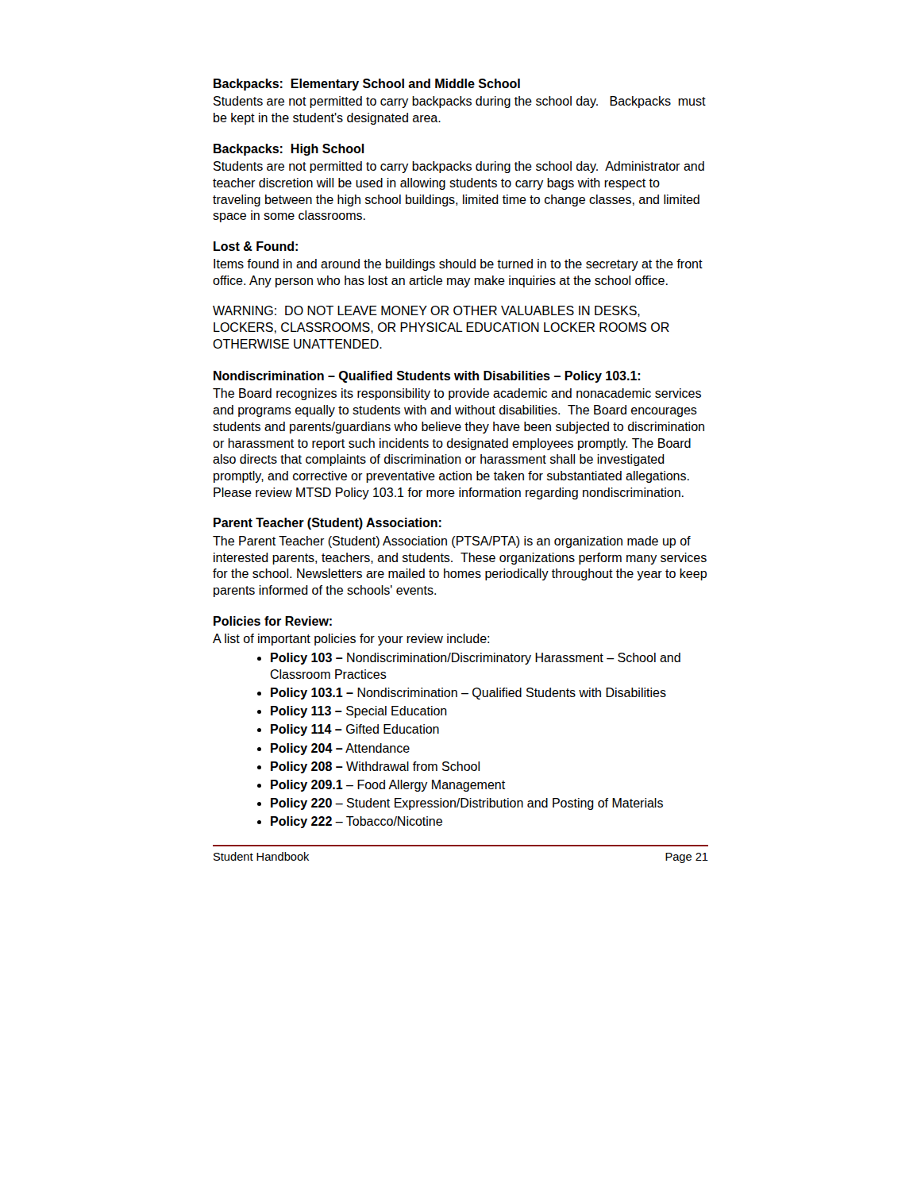Backpacks: Elementary School and Middle School
Students are not permitted to carry backpacks during the school day. Backpacks must be kept in the student's designated area.
Backpacks: High School
Students are not permitted to carry backpacks during the school day. Administrator and teacher discretion will be used in allowing students to carry bags with respect to traveling between the high school buildings, limited time to change classes, and limited space in some classrooms.
Lost & Found:
Items found in and around the buildings should be turned in to the secretary at the front office. Any person who has lost an article may make inquiries at the school office.
WARNING: DO NOT LEAVE MONEY OR OTHER VALUABLES IN DESKS, LOCKERS, CLASSROOMS, OR PHYSICAL EDUCATION LOCKER ROOMS OR OTHERWISE UNATTENDED.
Nondiscrimination – Qualified Students with Disabilities – Policy 103.1:
The Board recognizes its responsibility to provide academic and nonacademic services and programs equally to students with and without disabilities. The Board encourages students and parents/guardians who believe they have been subjected to discrimination or harassment to report such incidents to designated employees promptly. The Board also directs that complaints of discrimination or harassment shall be investigated promptly, and corrective or preventative action be taken for substantiated allegations. Please review MTSD Policy 103.1 for more information regarding nondiscrimination.
Parent Teacher (Student) Association:
The Parent Teacher (Student) Association (PTSA/PTA) is an organization made up of interested parents, teachers, and students. These organizations perform many services for the school. Newsletters are mailed to homes periodically throughout the year to keep parents informed of the schools' events.
Policies for Review:
A list of important policies for your review include:
Policy 103 – Nondiscrimination/Discriminatory Harassment – School and Classroom Practices
Policy 103.1 – Nondiscrimination – Qualified Students with Disabilities
Policy 113 – Special Education
Policy 114 – Gifted Education
Policy 204 – Attendance
Policy 208 – Withdrawal from School
Policy 209.1 – Food Allergy Management
Policy 220 – Student Expression/Distribution and Posting of Materials
Policy 222 – Tobacco/Nicotine
Student Handbook Page 21